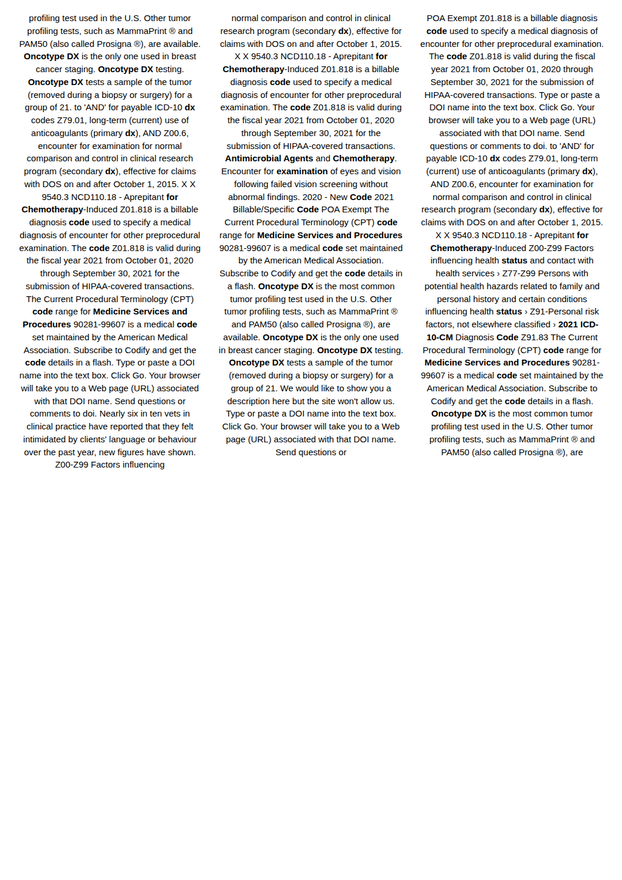profiling test used in the U.S. Other tumor profiling tests, such as MammaPrint ® and PAM50 (also called Prosigna ®), are available. Oncotype DX is the only one used in breast cancer staging. Oncotype DX testing. Oncotype DX tests a sample of the tumor (removed during a biopsy or surgery) for a group of 21. to 'AND' for payable ICD-10 dx codes Z79.01, long-term (current) use of anticoagulants (primary dx), AND Z00.6, encounter for examination for normal comparison and control in clinical research program (secondary dx), effective for claims with DOS on and after October 1, 2015. X X 9540.3 NCD110.18 - Aprepitant for Chemotherapy-Induced Z01.818 is a billable diagnosis code used to specify a medical diagnosis of encounter for other preprocedural examination. The code Z01.818 is valid during the fiscal year 2021 from October 01, 2020 through September 30, 2021 for the submission of HIPAA-covered transactions. The Current Procedural Terminology (CPT) code range for Medicine Services and Procedures 90281-99607 is a medical code set maintained by the American Medical Association. Subscribe to Codify and get the code details in a flash. Type or paste a DOI name into the text box. Click Go. Your browser will take you to a Web page (URL) associated with that DOI name. Send questions or comments to doi. Nearly six in ten vets in clinical practice have reported that they felt intimidated by clients' language or behaviour over the past year, new figures have shown. Z00-Z99 Factors influencing
normal comparison and control in clinical research program (secondary dx), effective for claims with DOS on and after October 1, 2015. X X 9540.3 NCD110.18 - Aprepitant for Chemotherapy-Induced Z01.818 is a billable diagnosis code used to specify a medical diagnosis of encounter for other preprocedural examination. The code Z01.818 is valid during the fiscal year 2021 from October 01, 2020 through September 30, 2021 for the submission of HIPAA-covered transactions. Antimicrobial Agents and Chemotherapy. Encounter for examination of eyes and vision following failed vision screening without abnormal findings. 2020 - New Code 2021 Billable/Specific Code POA Exempt The Current Procedural Terminology (CPT) code range for Medicine Services and Procedures 90281-99607 is a medical code set maintained by the American Medical Association. Subscribe to Codify and get the code details in a flash. Oncotype DX is the most common tumor profiling test used in the U.S. Other tumor profiling tests, such as MammaPrint ® and PAM50 (also called Prosigna ®), are available. Oncotype DX is the only one used in breast cancer staging. Oncotype DX testing. Oncotype DX tests a sample of the tumor (removed during a biopsy or surgery) for a group of 21. We would like to show you a description here but the site won't allow us. Type or paste a DOI name into the text box. Click Go. Your browser will take you to a Web page (URL) associated with that DOI name. Send questions or
POA Exempt Z01.818 is a billable diagnosis code used to specify a medical diagnosis of encounter for other preprocedural examination. The code Z01.818 is valid during the fiscal year 2021 from October 01, 2020 through September 30, 2021 for the submission of HIPAA-covered transactions. Type or paste a DOI name into the text box. Click Go. Your browser will take you to a Web page (URL) associated with that DOI name. Send questions or comments to doi. to 'AND' for payable ICD-10 dx codes Z79.01, long-term (current) use of anticoagulants (primary dx), AND Z00.6, encounter for examination for normal comparison and control in clinical research program (secondary dx), effective for claims with DOS on and after October 1, 2015. X X 9540.3 NCD110.18 - Aprepitant for Chemotherapy-Induced Z00-Z99 Factors influencing health status and contact with health services › Z77-Z99 Persons with potential health hazards related to family and personal history and certain conditions influencing health status › Z91-Personal risk factors, not elsewhere classified › 2021 ICD-10-CM Diagnosis Code Z91.83 The Current Procedural Terminology (CPT) code range for Medicine Services and Procedures 90281-99607 is a medical code set maintained by the American Medical Association. Subscribe to Codify and get the code details in a flash. Oncotype DX is the most common tumor profiling test used in the U.S. Other tumor profiling tests, such as MammaPrint ® and PAM50 (also called Prosigna ®), are